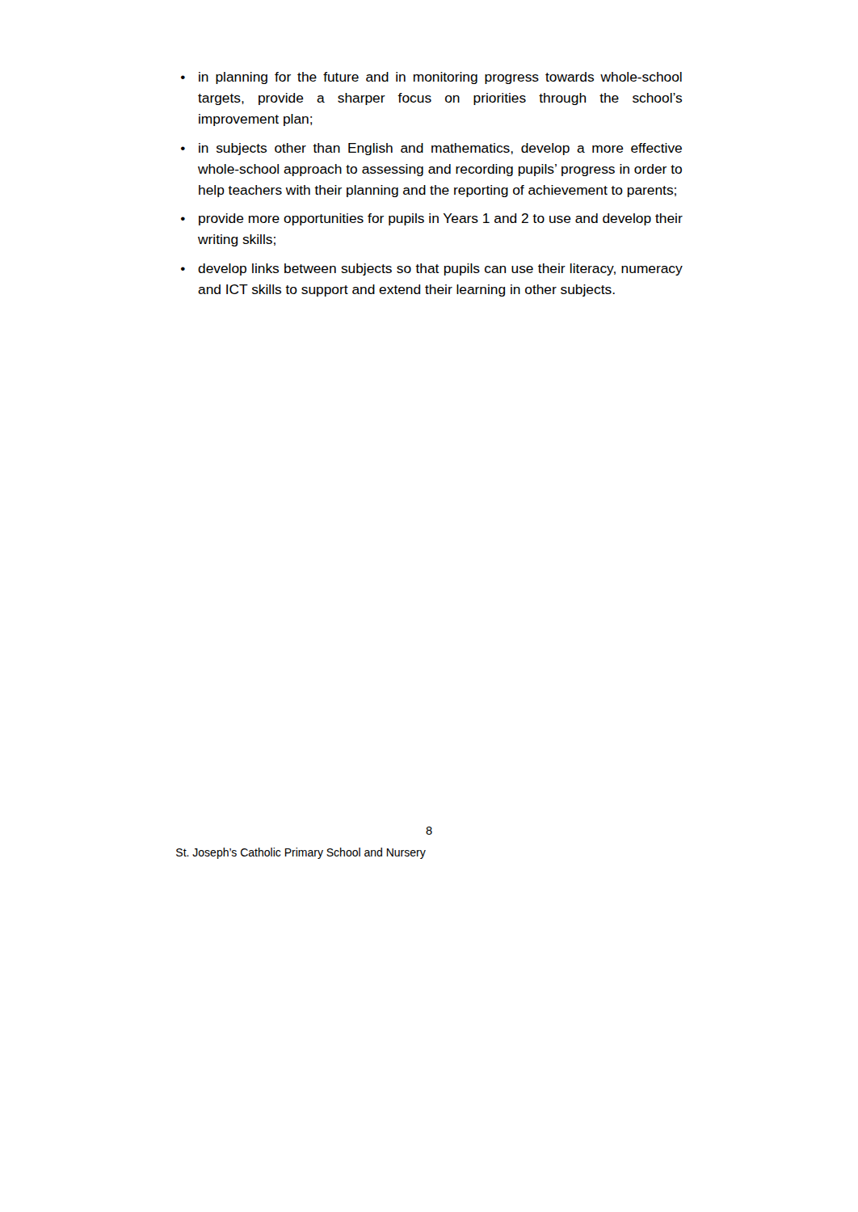in planning for the future and in monitoring progress towards whole-school targets, provide a sharper focus on priorities through the school’s improvement plan;
in subjects other than English and mathematics, develop a more effective whole-school approach to assessing and recording pupils’ progress in order to help teachers with their planning and the reporting of achievement to parents;
provide more opportunities for pupils in Years 1 and 2 to use and develop their writing skills;
develop links between subjects so that pupils can use their literacy, numeracy and ICT skills to support and extend their learning in other subjects.
8
St. Joseph’s Catholic Primary School and Nursery